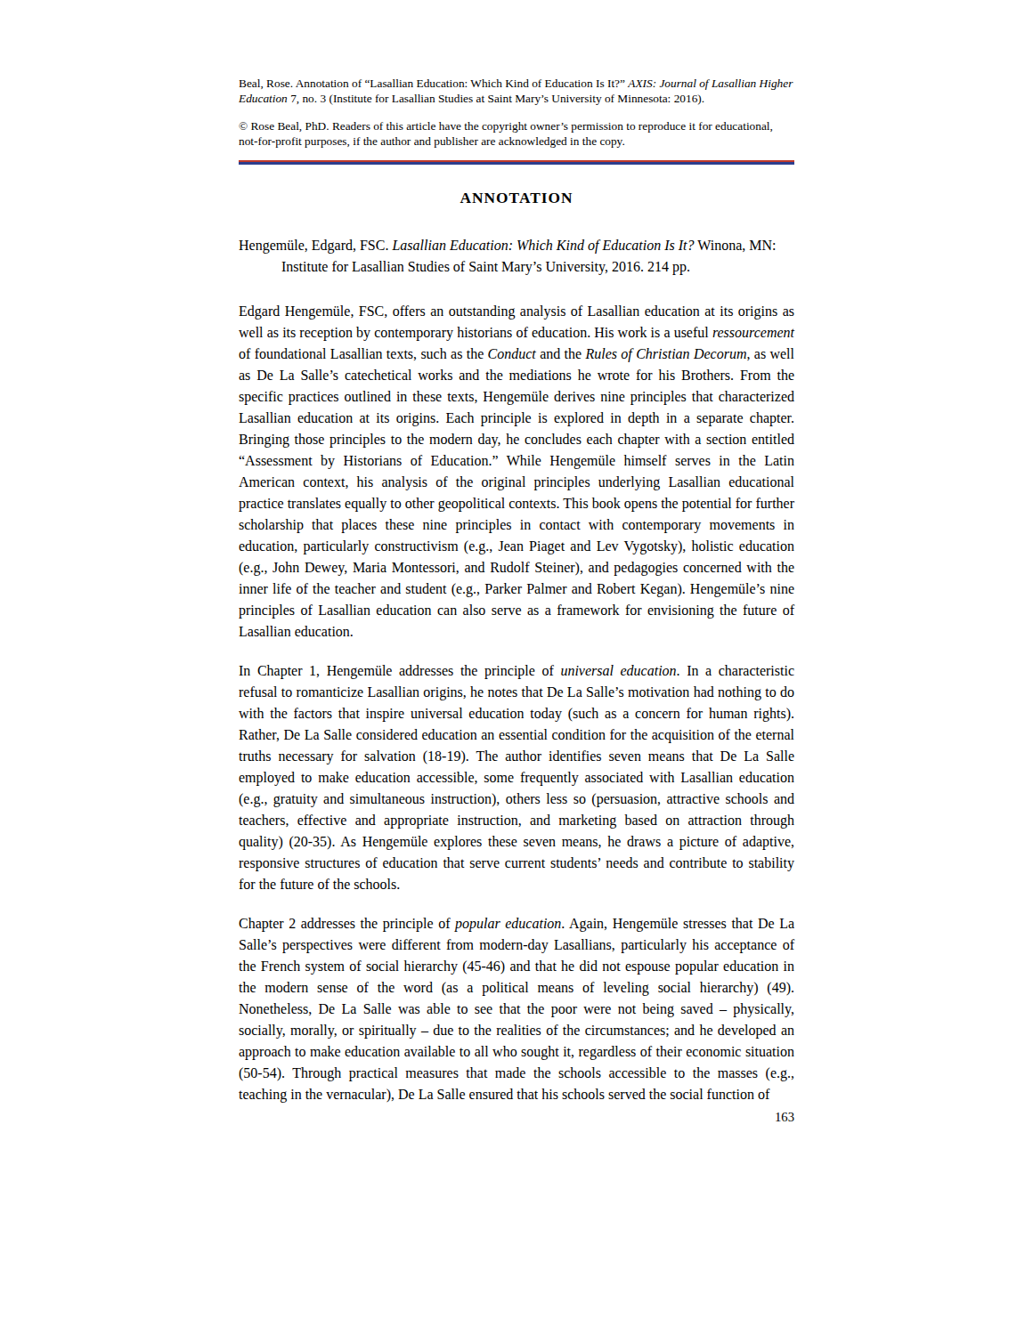Beal, Rose. Annotation of “Lasallian Education: Which Kind of Education Is It?” AXIS: Journal of Lasallian Higher Education 7, no. 3 (Institute for Lasallian Studies at Saint Mary’s University of Minnesota: 2016).
© Rose Beal, PhD. Readers of this article have the copyright owner’s permission to reproduce it for educational, not-for-profit purposes, if the author and publisher are acknowledged in the copy.
ANNOTATION
Hengemüle, Edgard, FSC. Lasallian Education: Which Kind of Education Is It? Winona, MN: Institute for Lasallian Studies of Saint Mary’s University, 2016. 214 pp.
Edgard Hengemüle, FSC, offers an outstanding analysis of Lasallian education at its origins as well as its reception by contemporary historians of education. His work is a useful ressourcement of foundational Lasallian texts, such as the Conduct and the Rules of Christian Decorum, as well as De La Salle’s catechetical works and the mediations he wrote for his Brothers. From the specific practices outlined in these texts, Hengemüle derives nine principles that characterized Lasallian education at its origins. Each principle is explored in depth in a separate chapter. Bringing those principles to the modern day, he concludes each chapter with a section entitled “Assessment by Historians of Education.” While Hengemüle himself serves in the Latin American context, his analysis of the original principles underlying Lasallian educational practice translates equally to other geopolitical contexts. This book opens the potential for further scholarship that places these nine principles in contact with contemporary movements in education, particularly constructivism (e.g., Jean Piaget and Lev Vygotsky), holistic education (e.g., John Dewey, Maria Montessori, and Rudolf Steiner), and pedagogies concerned with the inner life of the teacher and student (e.g., Parker Palmer and Robert Kegan). Hengemüle’s nine principles of Lasallian education can also serve as a framework for envisioning the future of Lasallian education.
In Chapter 1, Hengemüle addresses the principle of universal education. In a characteristic refusal to romanticize Lasallian origins, he notes that De La Salle’s motivation had nothing to do with the factors that inspire universal education today (such as a concern for human rights). Rather, De La Salle considered education an essential condition for the acquisition of the eternal truths necessary for salvation (18-19). The author identifies seven means that De La Salle employed to make education accessible, some frequently associated with Lasallian education (e.g., gratuity and simultaneous instruction), others less so (persuasion, attractive schools and teachers, effective and appropriate instruction, and marketing based on attraction through quality) (20-35). As Hengemüle explores these seven means, he draws a picture of adaptive, responsive structures of education that serve current students’ needs and contribute to stability for the future of the schools.
Chapter 2 addresses the principle of popular education. Again, Hengemüle stresses that De La Salle’s perspectives were different from modern-day Lasallians, particularly his acceptance of the French system of social hierarchy (45-46) and that he did not espouse popular education in the modern sense of the word (as a political means of leveling social hierarchy) (49). Nonetheless, De La Salle was able to see that the poor were not being saved – physically, socially, morally, or spiritually – due to the realities of the circumstances; and he developed an approach to make education available to all who sought it, regardless of their economic situation (50-54). Through practical measures that made the schools accessible to the masses (e.g., teaching in the vernacular), De La Salle ensured that his schools served the social function of
163